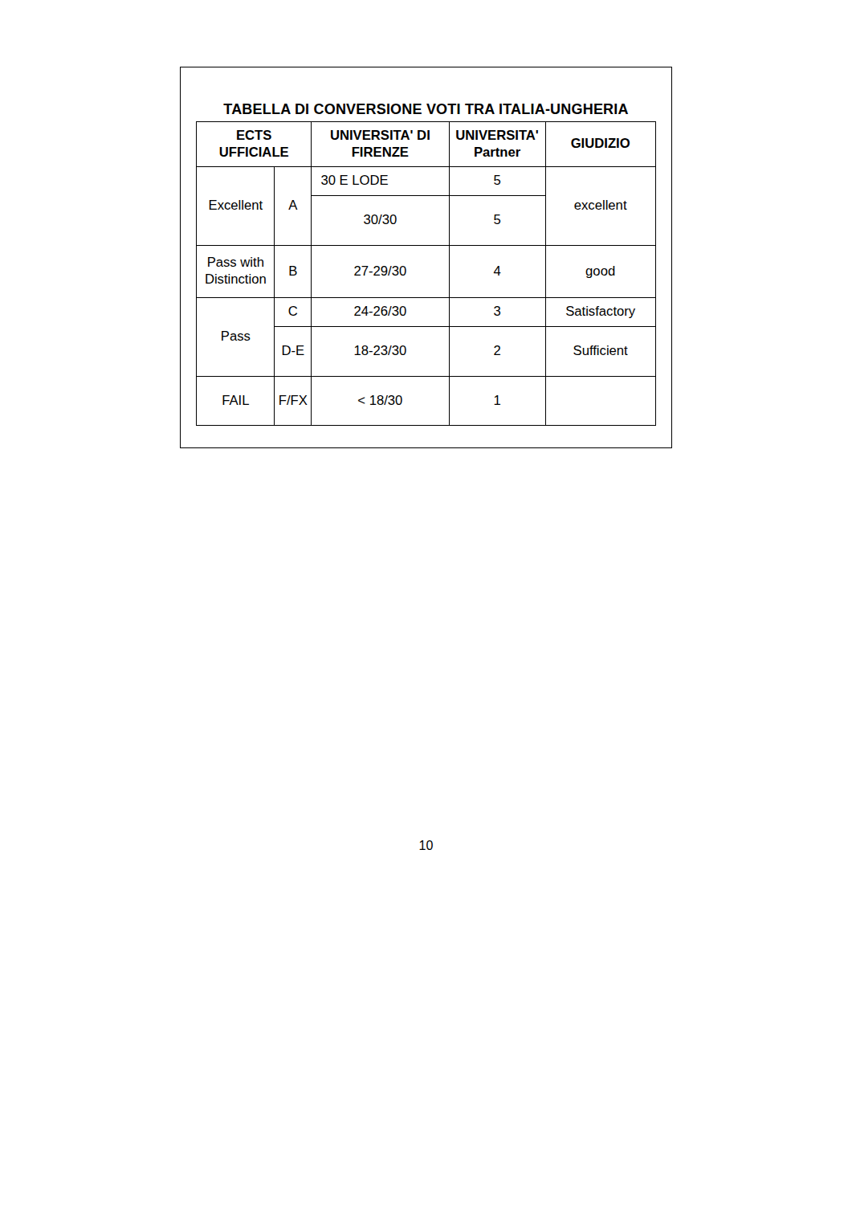TABELLA DI CONVERSIONE VOTI TRA ITALIA-UNGHERIA
| ECTS UFFICIALE | UNIVERSITA' DI FIRENZE | UNIVERSITA' Partner | GIUDIZIO |
| --- | --- | --- | --- |
| Excellent | A | 30 E LODE | 5 | excellent |
| 30/30 | 5 |
| Pass with Distinction | B | 27-29/30 | 4 | good |
| Pass | C | 24-26/30 | 3 | Satisfactory |
| D-E | 18-23/30 | 2 | Sufficient |
| FAIL | F/FX | < 18/30 | 1 | |
10